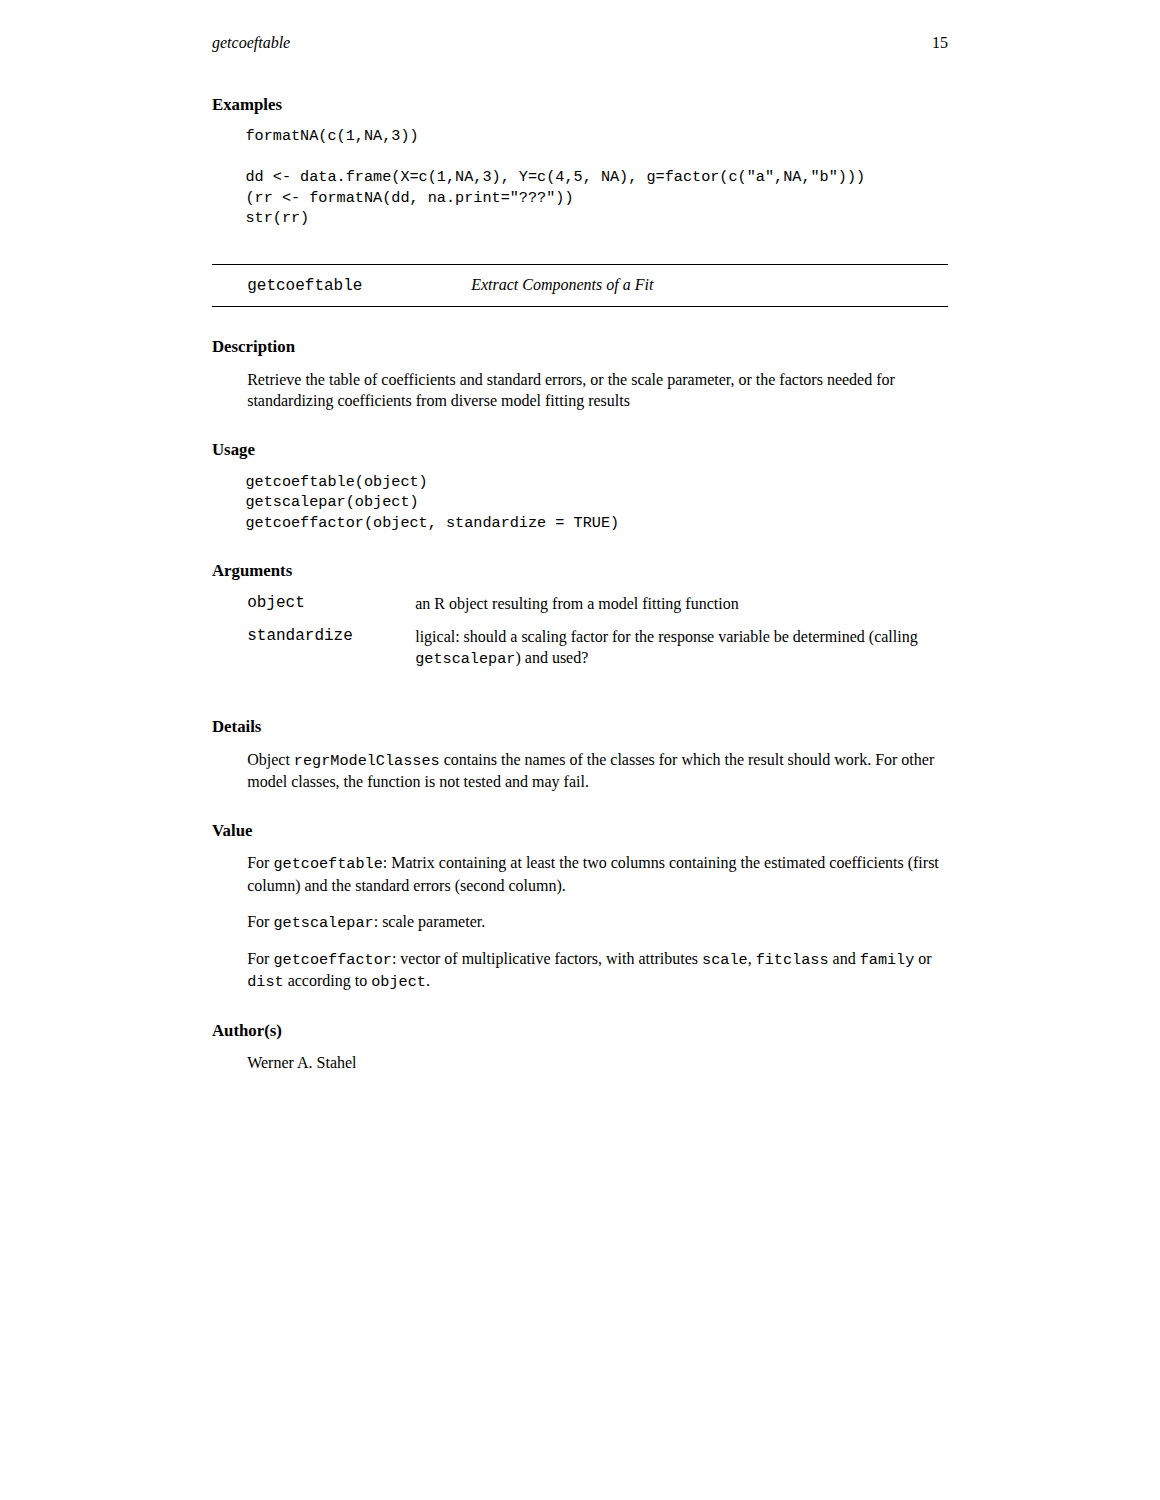getcoeftable 15
Examples
formatNA(c(1,NA,3))

dd <- data.frame(X=c(1,NA,3), Y=c(4,5, NA), g=factor(c("a",NA,"b")))
(rr <- formatNA(dd, na.print="???"))
str(rr)
getcoeftable Extract Components of a Fit
Description
Retrieve the table of coefficients and standard errors, or the scale parameter, or the factors needed for standardizing coefficients from diverse model fitting results
Usage
getcoeftable(object)
getscalepar(object)
getcoeffactor(object, standardize = TRUE)
Arguments
object
an R object resulting from a model fitting function
standardize
ligical: should a scaling factor for the response variable be determined (calling getscalepar) and used?
Details
Object regrModelClasses contains the names of the classes for which the result should work. For other model classes, the function is not tested and may fail.
Value
For getcoeftable: Matrix containing at least the two columns containing the estimated coefficients (first column) and the standard errors (second column).
For getscalepar: scale parameter.
For getcoeffactor: vector of multiplicative factors, with attributes scale, fitclass and family or dist according to object.
Author(s)
Werner A. Stahel